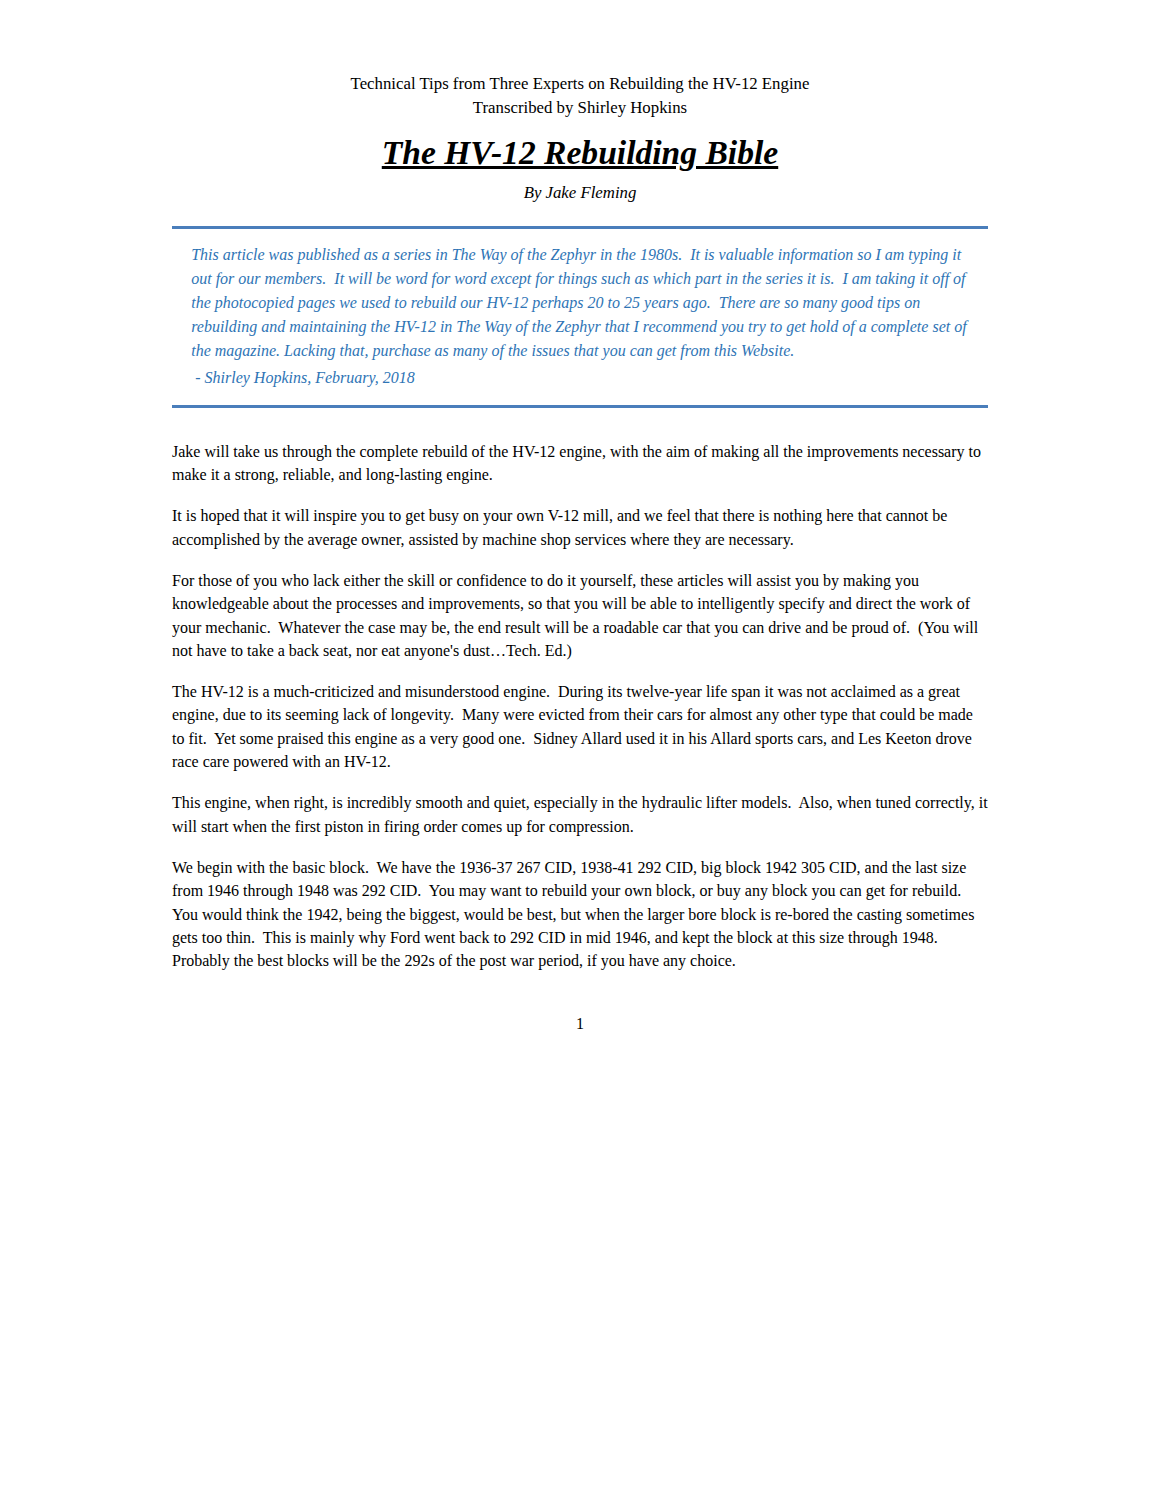Technical Tips from Three Experts on Rebuilding the HV-12 Engine
Transcribed by Shirley Hopkins
The HV-12 Rebuilding Bible
By Jake Fleming
This article was published as a series in The Way of the Zephyr in the 1980s. It is valuable information so I am typing it out for our members. It will be word for word except for things such as which part in the series it is. I am taking it off of the photocopied pages we used to rebuild our HV-12 perhaps 20 to 25 years ago. There are so many good tips on rebuilding and maintaining the HV-12 in The Way of the Zephyr that I recommend you try to get hold of a complete set of the magazine. Lacking that, purchase as many of the issues that you can get from this Website.
- Shirley Hopkins, February, 2018
Jake will take us through the complete rebuild of the HV-12 engine, with the aim of making all the improvements necessary to make it a strong, reliable, and long-lasting engine.
It is hoped that it will inspire you to get busy on your own V-12 mill, and we feel that there is nothing here that cannot be accomplished by the average owner, assisted by machine shop services where they are necessary.
For those of you who lack either the skill or confidence to do it yourself, these articles will assist you by making you knowledgeable about the processes and improvements, so that you will be able to intelligently specify and direct the work of your mechanic. Whatever the case may be, the end result will be a roadable car that you can drive and be proud of. (You will not have to take a back seat, nor eat anyone's dust…Tech. Ed.)
The HV-12 is a much-criticized and misunderstood engine. During its twelve-year life span it was not acclaimed as a great engine, due to its seeming lack of longevity. Many were evicted from their cars for almost any other type that could be made to fit. Yet some praised this engine as a very good one. Sidney Allard used it in his Allard sports cars, and Les Keeton drove race care powered with an HV-12.
This engine, when right, is incredibly smooth and quiet, especially in the hydraulic lifter models. Also, when tuned correctly, it will start when the first piston in firing order comes up for compression.
We begin with the basic block. We have the 1936-37 267 CID, 1938-41 292 CID, big block 1942 305 CID, and the last size from 1946 through 1948 was 292 CID. You may want to rebuild your own block, or buy any block you can get for rebuild. You would think the 1942, being the biggest, would be best, but when the larger bore block is re-bored the casting sometimes gets too thin. This is mainly why Ford went back to 292 CID in mid 1946, and kept the block at this size through 1948. Probably the best blocks will be the 292s of the post war period, if you have any choice.
1